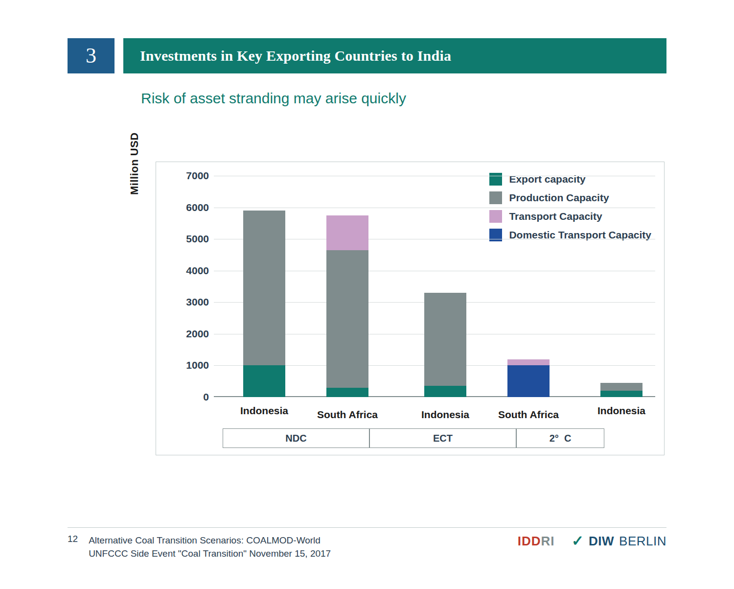3
Investments in Key Exporting Countries to India
Risk of asset stranding may arise quickly
Million USD
Export capacity
Production Capacity
Transport Capacity
Domestic Transport Capacity
7000
6000
5000
4000
3000
2000
1000
0
Indonesia South Africa Indonesia South Africa Indonesia
NDC
ECT
2° C
12
Alternative Coal Transition Scenarios: COALMOD-World
UNFCCC Side Event "Coal Transition" November 15, 2017
IDD RI
✓ DIW BERLIN